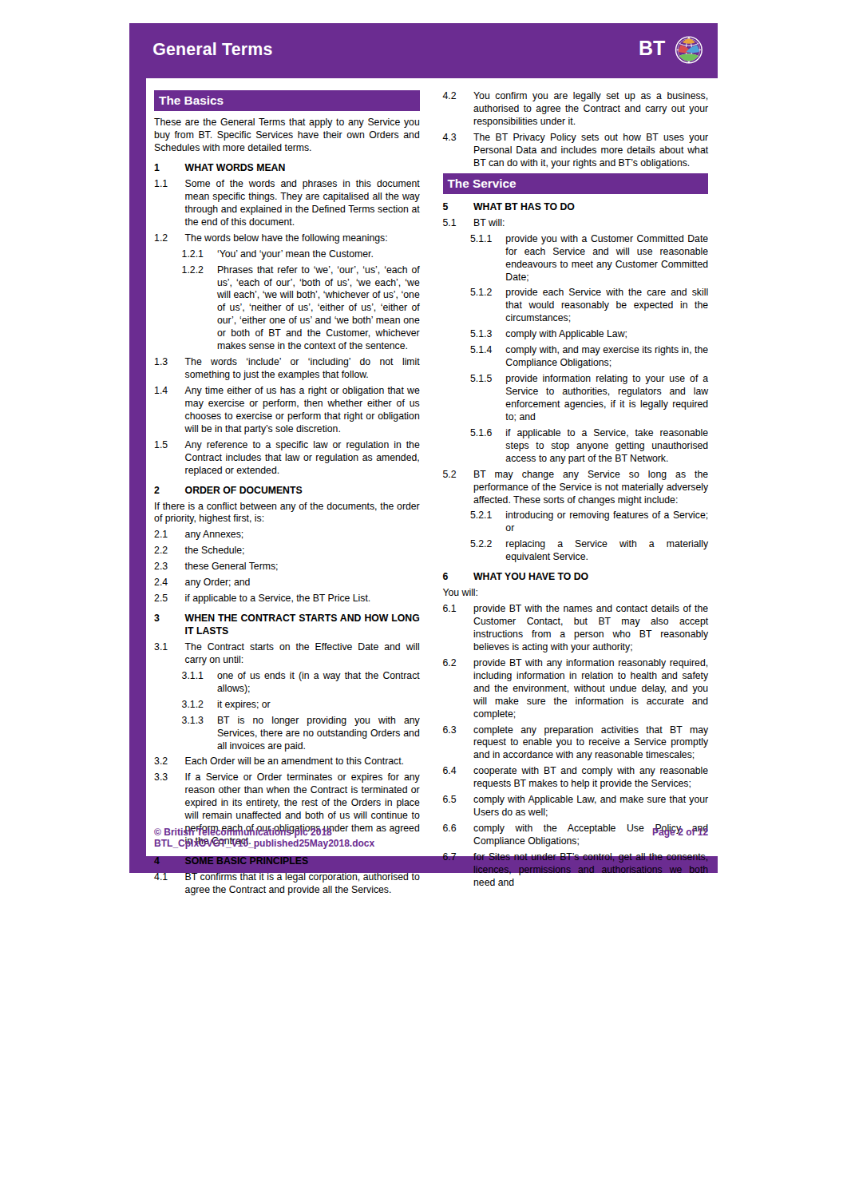General Terms
BT
The Basics
These are the General Terms that apply to any Service you buy from BT. Specific Services have their own Orders and Schedules with more detailed terms.
1 WHAT WORDS MEAN
1.1 Some of the words and phrases in this document mean specific things. They are capitalised all the way through and explained in the Defined Terms section at the end of this document.
1.2 The words below have the following meanings:
1.2.1‘You’ and ‘your’ mean the Customer.
1.2.2 Phrases that refer to ‘we’, ‘our’, ‘us’, ‘each of us’, ‘each of our’, ‘both of us’, ‘we each’, ‘we will each’, ‘we will both’, ‘whichever of us’, ‘one of us’, ‘neither of us’, ‘either of us’, ‘either of our’, ‘either one of us’ and ‘we both’ mean one or both of BT and the Customer, whichever makes sense in the context of the sentence.
1.3 The words ‘include’ or ‘including’ do not limit something to just the examples that follow.
1.4 Any time either of us has a right or obligation that we may exercise or perform, then whether either of us chooses to exercise or perform that right or obligation will be in that party’s sole discretion.
1.5 Any reference to a specific law or regulation in the Contract includes that law or regulation as amended, replaced or extended.
2 ORDER OF DOCUMENTS
If there is a conflict between any of the documents, the order of priority, highest first, is:
2.1 any Annexes;
2.2 the Schedule;
2.3 these General Terms;
2.4 any Order; and
2.5 if applicable to a Service, the BT Price List.
3 WHEN THE CONTRACT STARTS AND HOW LONG IT LASTS
3.1 The Contract starts on the Effective Date and will carry on until:
3.1.1 one of us ends it (in a way that the Contract allows);
3.1.2 it expires; or
3.1.3 BT is no longer providing you with any Services, there are no outstanding Orders and all invoices are paid.
3.2 Each Order will be an amendment to this Contract.
3.3 If a Service or Order terminates or expires for any reason other than when the Contract is terminated or expired in its entirety, the rest of the Orders in place will remain unaffected and both of us will continue to perform each of our obligations under them as agreed in the Contract.
4 SOME BASIC PRINCIPLES
4.1 BT confirms that it is a legal corporation, authorised to agree the Contract and provide all the Services.
4.2 You confirm you are legally set up as a business, authorised to agree the Contract and carry out your responsibilities under it.
4.3 The BT Privacy Policy sets out how BT uses your Personal Data and includes more details about what BT can do with it, your rights and BT’s obligations.
The Service
5 WHAT BT HAS TO DO
5.1 BT will:
5.1.1 provide you with a Customer Committed Date for each Service and will use reasonable endeavours to meet any Customer Committed Date;
5.1.2 provide each Service with the care and skill that would reasonably be expected in the circumstances;
5.1.3 comply with Applicable Law;
5.1.4 comply with, and may exercise its rights in, the Compliance Obligations;
5.1.5 provide information relating to your use of a Service to authorities, regulators and law enforcement agencies, if it is legally required to; and
5.1.6 if applicable to a Service, take reasonable steps to stop anyone getting unauthorised access to any part of the BT Network.
5.2 BT may change any Service so long as the performance of the Service is not materially adversely affected. These sorts of changes might include:
5.2.1 introducing or removing features of a Service; or
5.2.2 replacing a Service with a materially equivalent Service.
6 WHAT YOU HAVE TO DO
You will:
6.1 provide BT with the names and contact details of the Customer Contact, but BT may also accept instructions from a person who BT reasonably believes is acting with your authority;
6.2 provide BT with any information reasonably required, including information in relation to health and safety and the environment, without undue delay, and you will make sure the information is accurate and complete;
6.3 complete any preparation activities that BT may request to enable you to receive a Service promptly and in accordance with any reasonable timescales;
6.4 cooperate with BT and comply with any reasonable requests BT makes to help it provide the Services;
6.5 comply with Applicable Law, and make sure that your Users do as well;
6.6 comply with the Acceptable Use Policy and Compliance Obligations;
6.7 for Sites not under BT’s control, get all the consents, licences, permissions and authorisations we both need and
© British Telecommunications plc 2018
BTL_CplxOVGT_V10_published25May2018.docx
Page 2 of 12